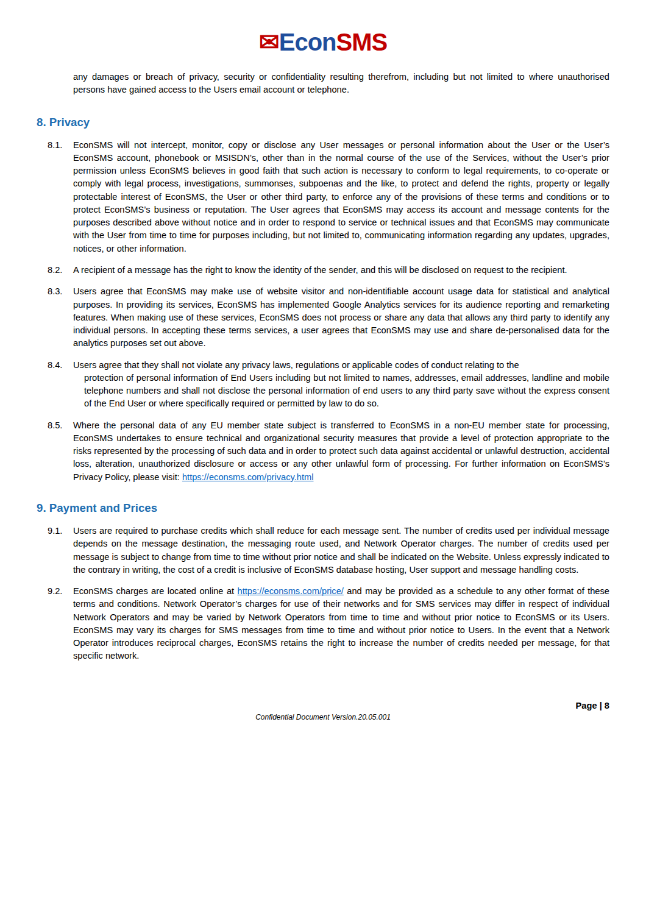✉Econ SMS
any damages or breach of privacy, security or confidentiality resulting therefrom, including but not limited to where unauthorised persons have gained access to the Users email account or telephone.
8. Privacy
8.1.
EconSMS will not intercept, monitor, copy or disclose any User messages or personal information about the User or the User’s EconSMS account, phonebook or MSISDN’s, other than in the normal course of the use of the Services, without the User’s prior permission unless EconSMS believes in good faith that such action is necessary to conform to legal requirements, to co-operate or comply with legal process, investigations, summonses, subpoenas and the like, to protect and defend the rights, property or legally protectable interest of EconSMS, the User or other third party, to enforce any of the provisions of these terms and conditions or to protect EconSMS’s business or reputation. The User agrees that EconSMS may access its account and message contents for the purposes described above without notice and in order to respond to service or technical issues and that EconSMS may communicate with the User from time to time for purposes including, but not limited to, communicating information regarding any updates, upgrades, notices, or other information.
8.2.
A recipient of a message has the right to know the identity of the sender, and this will be disclosed on request to the recipient.
8.3.
Users agree that EconSMS may make use of website visitor and non-identifiable account usage data for statistical and analytical purposes. In providing its services, EconSMS has implemented Google Analytics services for its audience reporting and remarketing features. When making use of these services, EconSMS does not process or share any data that allows any third party to identify any individual persons. In accepting these terms services, a user agrees that EconSMS may use and share de-personalised data for the analytics purposes set out above.
8.4. Users agree that they shall not violate any privacy laws, regulations or applicable codes of conduct relating to the
protection of personal information of End Users including but not limited to names, addresses, email addresses, landline and mobile telephone numbers and shall not disclose the personal information of end users to any third party save without the express consent of the End User or where specifically required or permitted by law to do so.
8.5.
Where the personal data of any EU member state subject is transferred to EconSMS in a non-EU member state for processing, EconSMS undertakes to ensure technical and organizational security measures that provide a level of protection appropriate to the risks represented by the processing of such data and in order to protect such data against accidental or unlawful destruction, accidental loss, alteration, unauthorized disclosure or access or any other unlawful form of processing. For further information on EconSMS’s Privacy Policy, please visit: https://econsms.com/privacy.html
9. Payment and Prices
9.1.
Users are required to purchase credits which shall reduce for each message sent. The number of credits used per individual message depends on the message destination, the messaging route used, and Network Operator charges. The number of credits used per message is subject to change from time to time without prior notice and shall be indicated on the Website. Unless expressly indicated to the contrary in writing, the cost of a credit is inclusive of EconSMS database hosting, User support and message handling costs.
9.2.
EconSMS charges are located online at https://econsms.com/price/ and may be provided as a schedule to any other format of these terms and conditions. Network Operator’s charges for use of their networks and for SMS services may differ in respect of individual Network Operators and may be varied by Network Operators from time to time and without prior notice to EconSMS or its Users. EconSMS may vary its charges for SMS messages from time to time and without prior notice to Users. In the event that a Network Operator introduces reciprocal charges, EconSMS retains the right to increase the number of credits needed per message, for that specific network.
Page | 8
Confidential Document Version.20.05.001